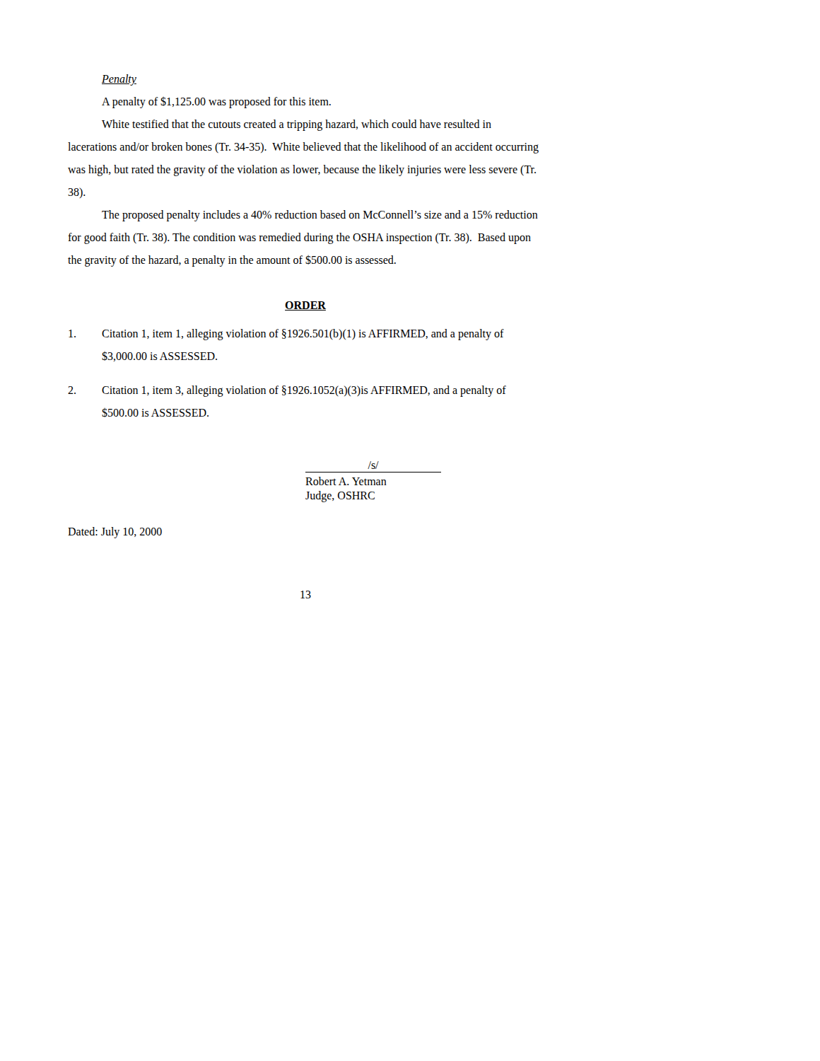Penalty
A penalty of $1,125.00 was proposed for this item.
White testified that the cutouts created a tripping hazard, which could have resulted in lacerations and/or broken bones (Tr. 34-35). White believed that the likelihood of an accident occurring was high, but rated the gravity of the violation as lower, because the likely injuries were less severe (Tr. 38).
The proposed penalty includes a 40% reduction based on McConnell’s size and a 15% reduction for good faith (Tr. 38). The condition was remedied during the OSHA inspection (Tr. 38). Based upon the gravity of the hazard, a penalty in the amount of $500.00 is assessed.
ORDER
1. Citation 1, item 1, alleging violation of §1926.501(b)(1) is AFFIRMED, and a penalty of $3,000.00 is ASSESSED.
2. Citation 1, item 3, alleging violation of §1926.1052(a)(3)is AFFIRMED, and a penalty of $500.00 is ASSESSED.
/s/
Robert A. Yetman
Judge, OSHRC
Dated: July 10, 2000
13